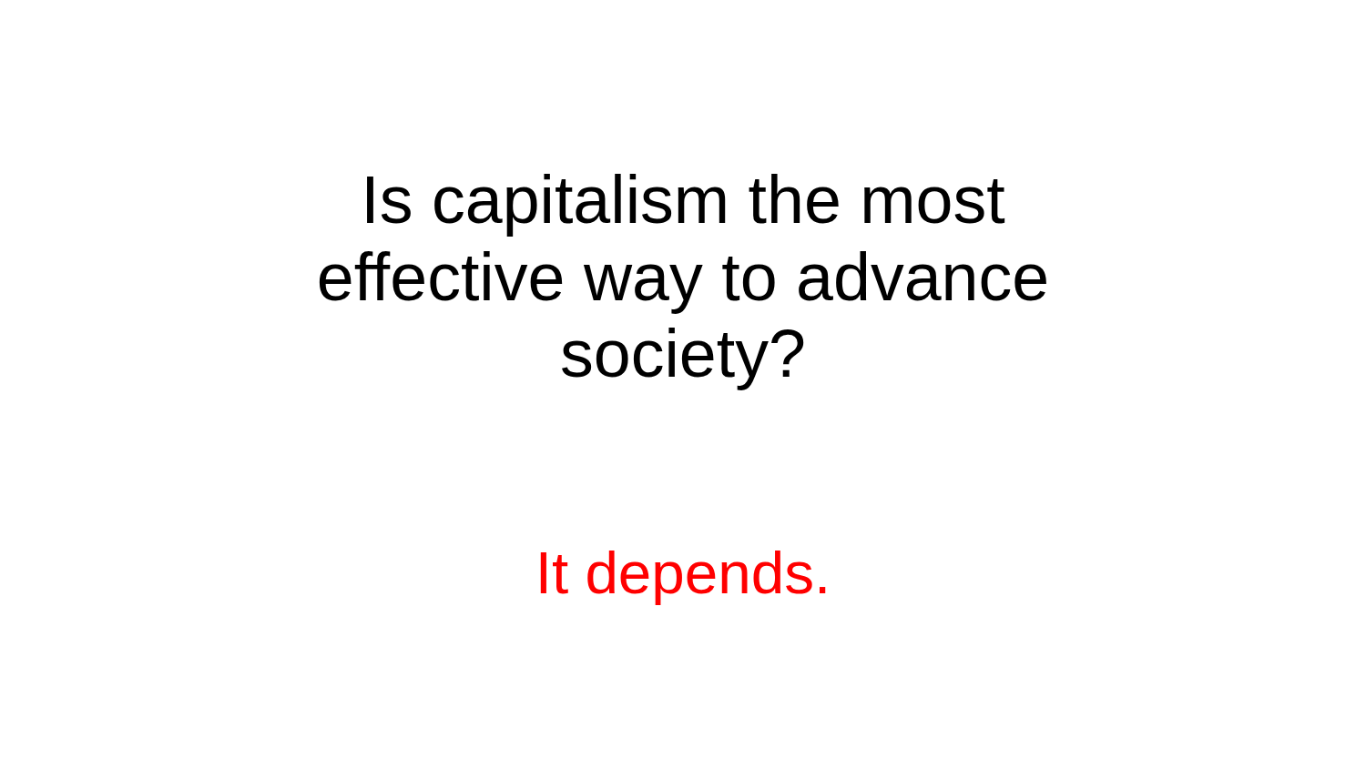Is capitalism the most effective way to advance society?
It depends.